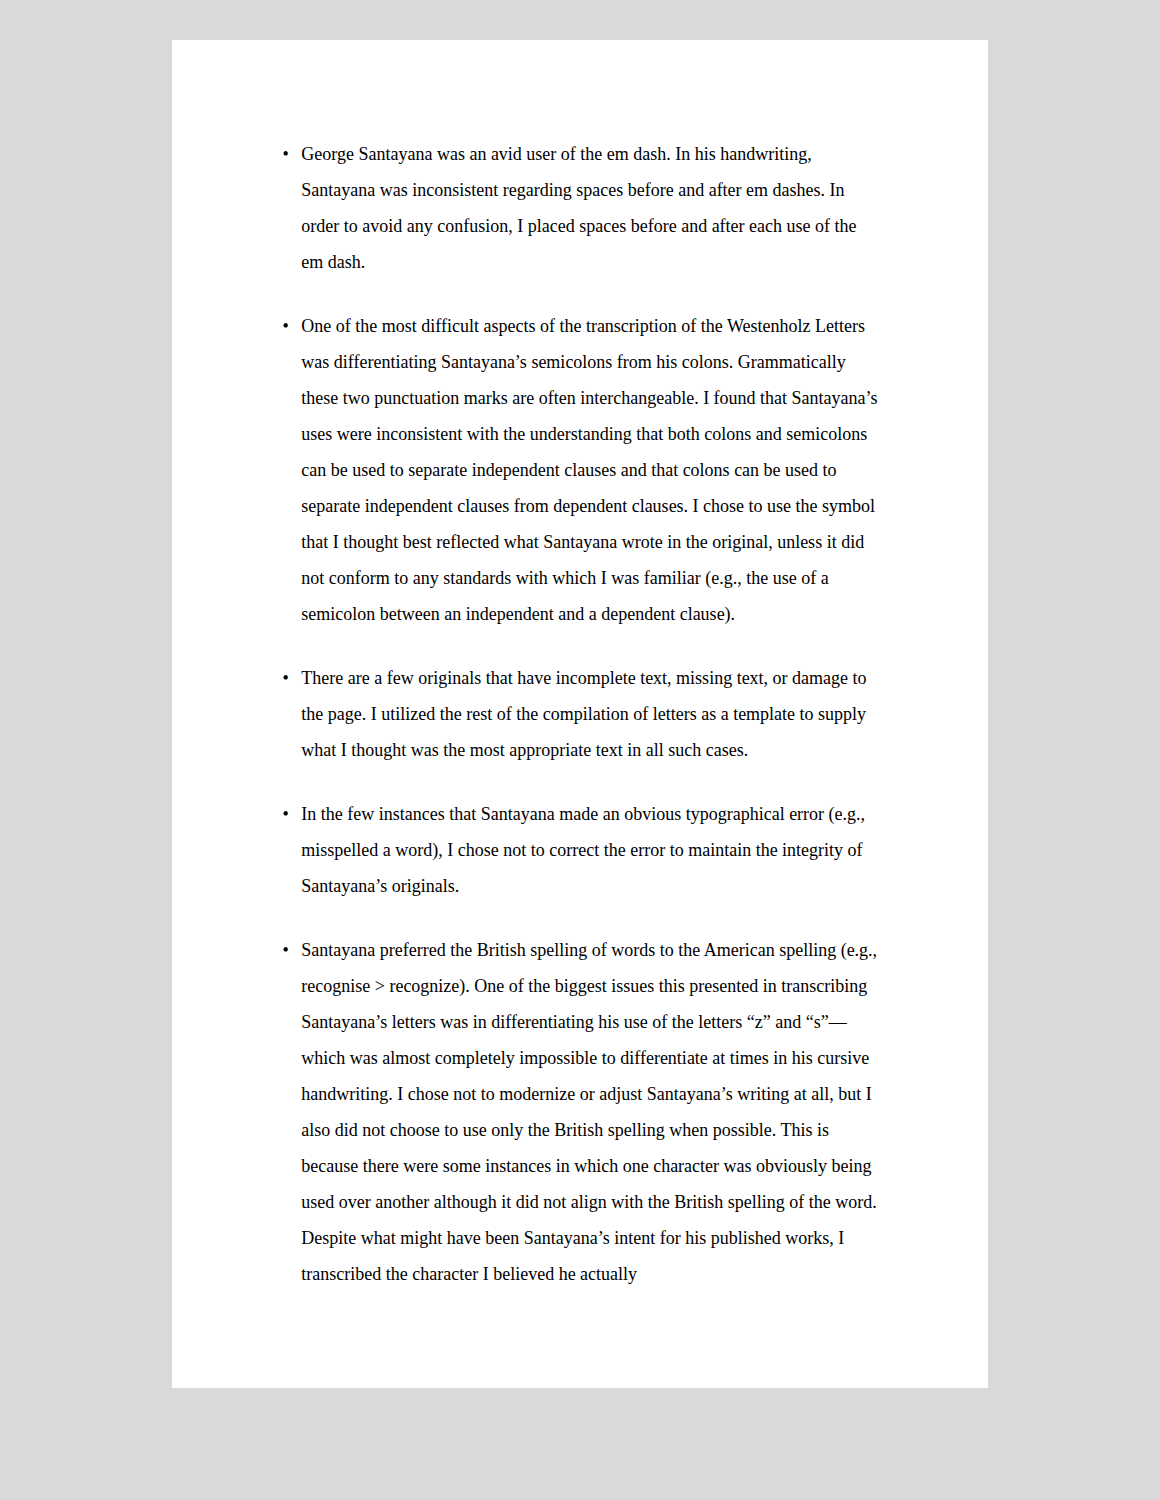George Santayana was an avid user of the em dash. In his handwriting, Santayana was inconsistent regarding spaces before and after em dashes. In order to avoid any confusion, I placed spaces before and after each use of the em dash.
One of the most difficult aspects of the transcription of the Westenholz Letters was differentiating Santayana’s semicolons from his colons. Grammatically these two punctuation marks are often interchangeable. I found that Santayana’s uses were inconsistent with the understanding that both colons and semicolons can be used to separate independent clauses and that colons can be used to separate independent clauses from dependent clauses. I chose to use the symbol that I thought best reflected what Santayana wrote in the original, unless it did not conform to any standards with which I was familiar (e.g., the use of a semicolon between an independent and a dependent clause).
There are a few originals that have incomplete text, missing text, or damage to the page. I utilized the rest of the compilation of letters as a template to supply what I thought was the most appropriate text in all such cases.
In the few instances that Santayana made an obvious typographical error (e.g., misspelled a word), I chose not to correct the error to maintain the integrity of Santayana’s originals.
Santayana preferred the British spelling of words to the American spelling (e.g., recognise > recognize). One of the biggest issues this presented in transcribing Santayana’s letters was in differentiating his use of the letters “z” and “s”—which was almost completely impossible to differentiate at times in his cursive handwriting. I chose not to modernize or adjust Santayana’s writing at all, but I also did not choose to use only the British spelling when possible. This is because there were some instances in which one character was obviously being used over another although it did not align with the British spelling of the word. Despite what might have been Santayana’s intent for his published works, I transcribed the character I believed he actually